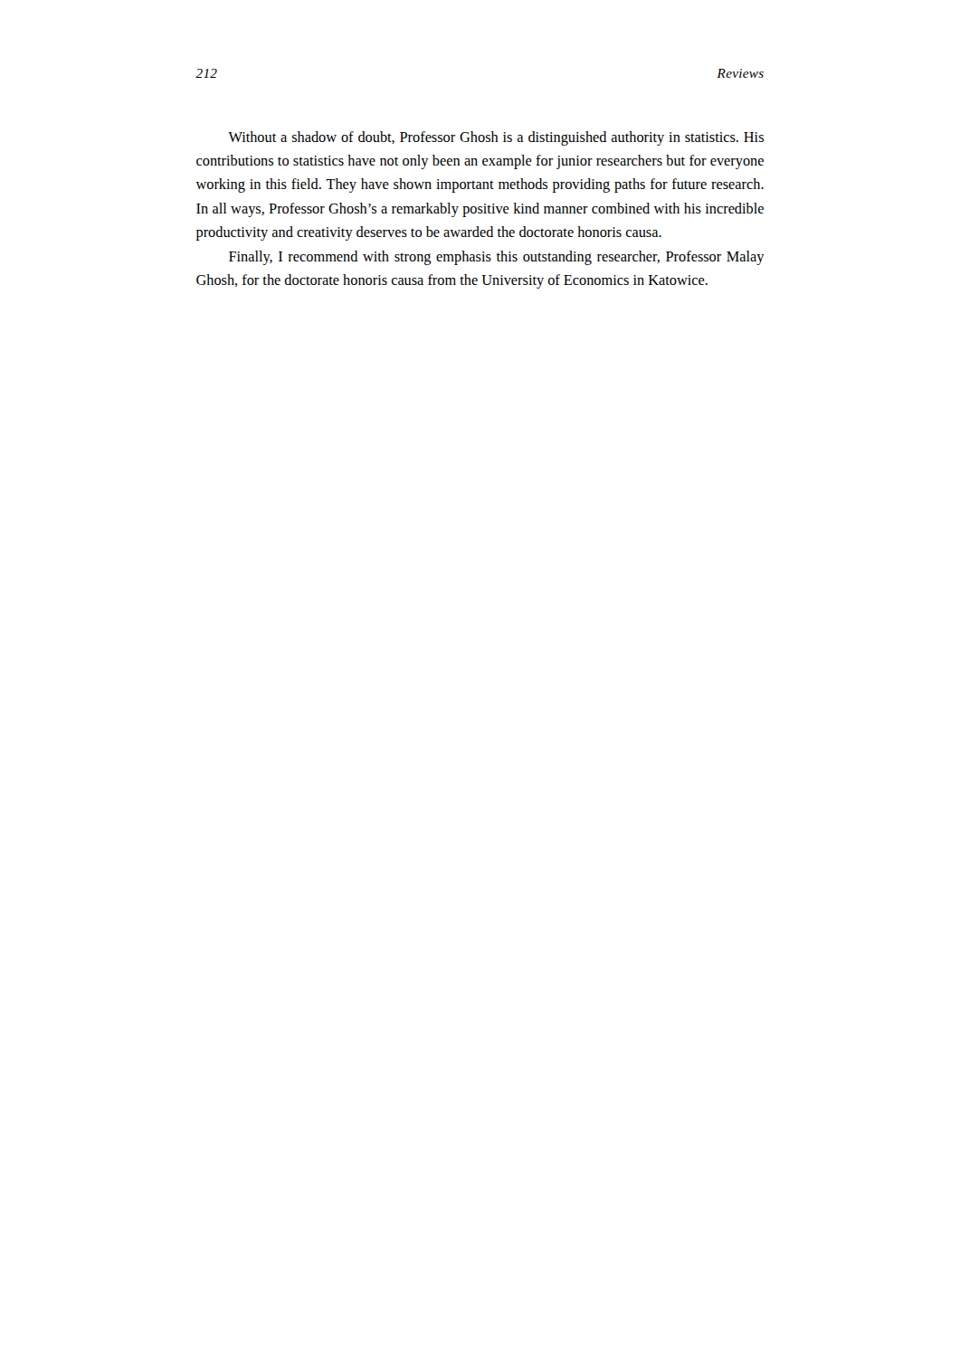212 Reviews
Without a shadow of doubt, Professor Ghosh is a distinguished authority in statistics. His contributions to statistics have not only been an example for junior researchers but for everyone working in this field. They have shown important methods providing paths for future research. In all ways, Professor Ghosh’s a remarkably positive kind manner combined with his incredible productivity and creativity deserves to be awarded the doctorate honoris causa.
Finally, I recommend with strong emphasis this outstanding researcher, Professor Malay Ghosh, for the doctorate honoris causa from the University of Economics in Katowice.